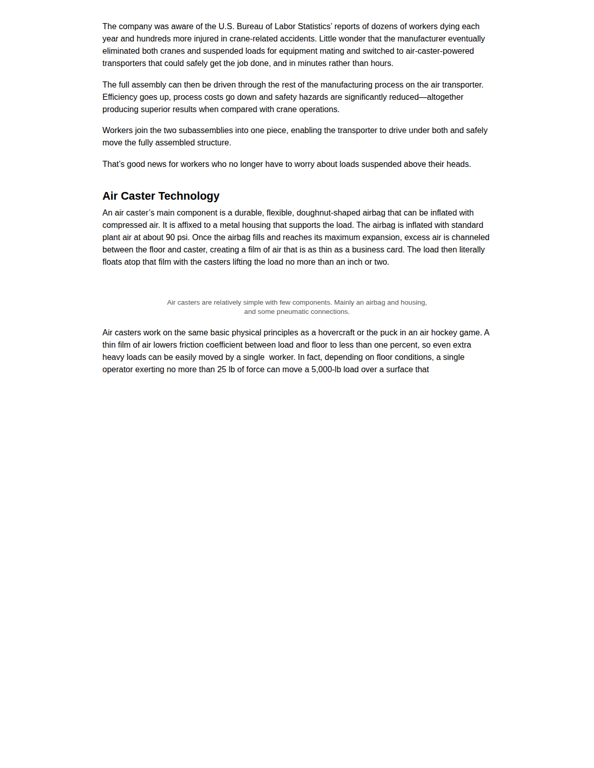The company was aware of the U.S. Bureau of Labor Statistics’ reports of dozens of workers dying each year and hundreds more injured in crane-related accidents. Little wonder that the manufacturer eventually eliminated both cranes and suspended loads for equipment mating and switched to air-caster-powered transporters that could safely get the job done, and in minutes rather than hours.
The full assembly can then be driven through the rest of the manufacturing process on the air transporter. Efficiency goes up, process costs go down and safety hazards are significantly reduced—altogether producing superior results when compared with crane operations.
Workers join the two subassemblies into one piece, enabling the transporter to drive under both and safely move the fully assembled structure.
That’s good news for workers who no longer have to worry about loads suspended above their heads.
Air Caster Technology
An air caster’s main component is a durable, flexible, doughnut-shaped airbag that can be inflated with compressed air. It is affixed to a metal housing that supports the load. The airbag is inflated with standard plant air at about 90 psi. Once the airbag fills and reaches its maximum expansion, excess air is channeled between the floor and caster, creating a film of air that is as thin as a business card. The load then literally floats atop that film with the casters lifting the load no more than an inch or two.
Air casters are relatively simple with few components. Mainly an airbag and housing,
and some pneumatic connections.
Air casters work on the same basic physical principles as a hovercraft or the puck in an air hockey game. A thin film of air lowers friction coefficient between load and floor to less than one percent, so even extra heavy loads can be easily moved by a single worker. In fact, depending on floor conditions, a single operator exerting no more than 25 lb of force can move a 5,000-lb load over a surface that